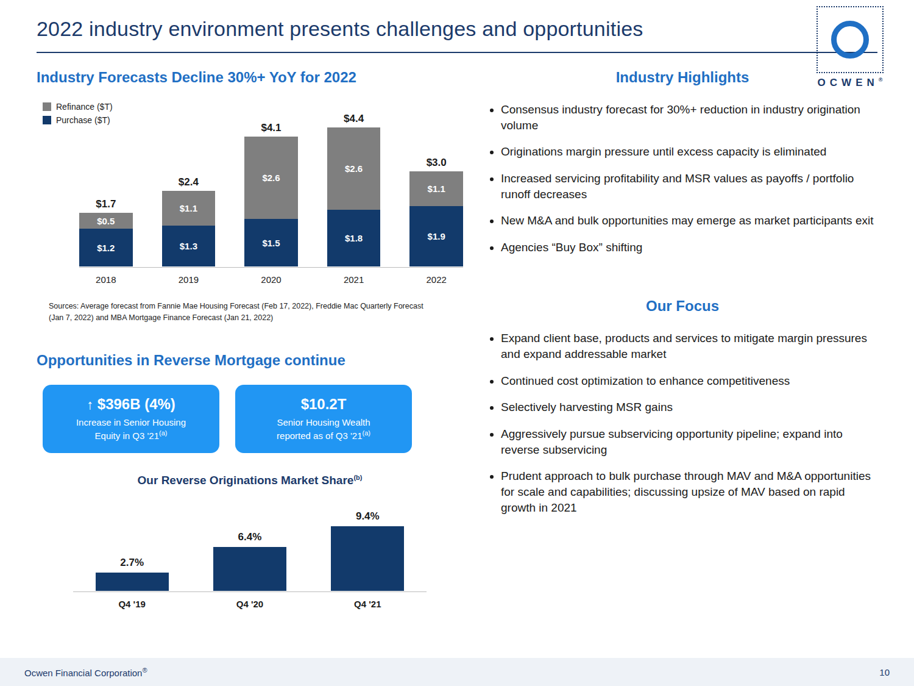2022 industry environment presents challenges and opportunities
OCWEN®
Industry Forecasts Decline 30%+ YoY for 2022
Refinance ($T)
Purchase ($T)
$1.7
$0.5
$1.2
$2.4
$1.1
$1.3
$4.1
$2.6
$1.5
$4.4
$2.6
$1.8
$3.0
$1.1
$1.9
20182019202020212022
Sources: Average forecast from Fannie Mae Housing Forecast (Feb 17, 2022), Freddie Mac Quarterly Forecast (Jan 7, 2022) and MBA Mortgage Finance Forecast (Jan 21, 2022)
Opportunities in Reverse Mortgage continue
↑ $396B (4%)
Increase in Senior Housing
Equity in Q3 '21(a)
$10.2T
Senior Housing Wealth
reported as of Q3 '21(a)
Our Reverse Originations Market Share(b)
2.7%
6.4%
9.4%
Q4 '19 Q4 '20 Q4 '21
Industry Highlights
Consensus industry forecast for 30%+ reduction in industry origination volume
Originations margin pressure until excess capacity is eliminated
Increased servicing profitability and MSR values as payoffs / portfolio runoff decreases
New M&A and bulk opportunities may emerge as market participants exit
Agencies “Buy Box” shifting
Our Focus
Expand client base, products and services to mitigate margin pressures and expand addressable market
Continued cost optimization to enhance competitiveness
Selectively harvesting MSR gains
Aggressively pursue subservicing opportunity pipeline; expand into reverse subservicing
Prudent approach to bulk purchase through MAV and M&A opportunities for scale and capabilities; discussing upsize of MAV based on rapid growth in 2021
Ocwen Financial Corporation®
10